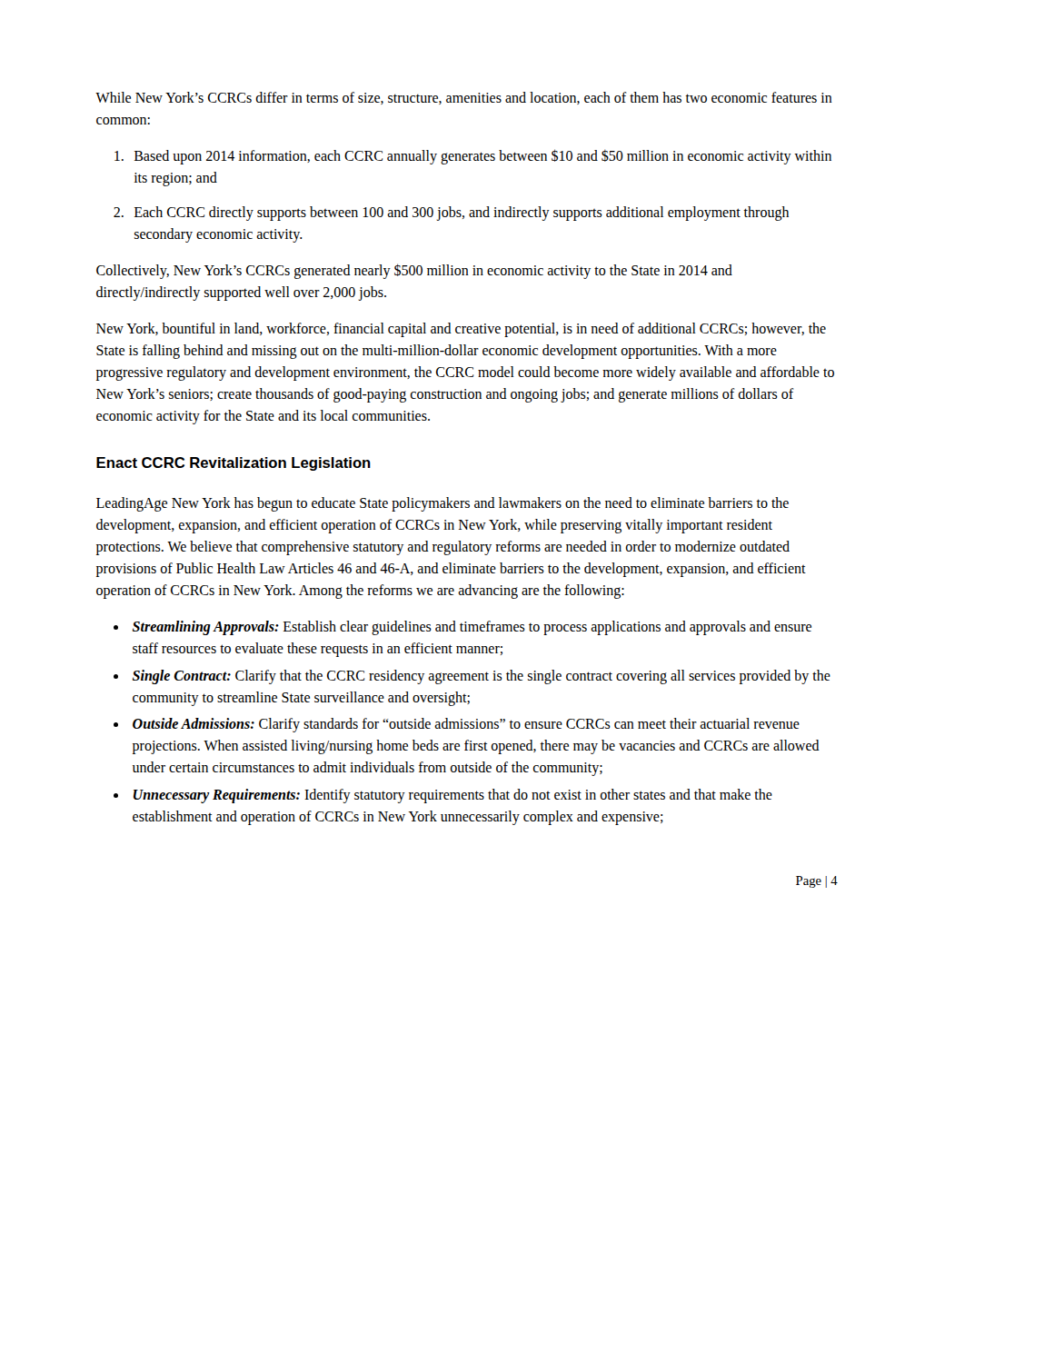While New York’s CCRCs differ in terms of size, structure, amenities and location, each of them has two economic features in common:
Based upon 2014 information, each CCRC annually generates between $10 and $50 million in economic activity within its region; and
Each CCRC directly supports between 100 and 300 jobs, and indirectly supports additional employment through secondary economic activity.
Collectively, New York’s CCRCs generated nearly $500 million in economic activity to the State in 2014 and directly/indirectly supported well over 2,000 jobs.
New York, bountiful in land, workforce, financial capital and creative potential, is in need of additional CCRCs; however, the State is falling behind and missing out on the multi-million-dollar economic development opportunities. With a more progressive regulatory and development environment, the CCRC model could become more widely available and affordable to New York’s seniors; create thousands of good-paying construction and ongoing jobs; and generate millions of dollars of economic activity for the State and its local communities.
Enact CCRC Revitalization Legislation
LeadingAge New York has begun to educate State policymakers and lawmakers on the need to eliminate barriers to the development, expansion, and efficient operation of CCRCs in New York, while preserving vitally important resident protections. We believe that comprehensive statutory and regulatory reforms are needed in order to modernize outdated provisions of Public Health Law Articles 46 and 46-A, and eliminate barriers to the development, expansion, and efficient operation of CCRCs in New York. Among the reforms we are advancing are the following:
Streamlining Approvals: Establish clear guidelines and timeframes to process applications and approvals and ensure staff resources to evaluate these requests in an efficient manner;
Single Contract: Clarify that the CCRC residency agreement is the single contract covering all services provided by the community to streamline State surveillance and oversight;
Outside Admissions: Clarify standards for “outside admissions” to ensure CCRCs can meet their actuarial revenue projections. When assisted living/nursing home beds are first opened, there may be vacancies and CCRCs are allowed under certain circumstances to admit individuals from outside of the community;
Unnecessary Requirements: Identify statutory requirements that do not exist in other states and that make the establishment and operation of CCRCs in New York unnecessarily complex and expensive;
Page | 4